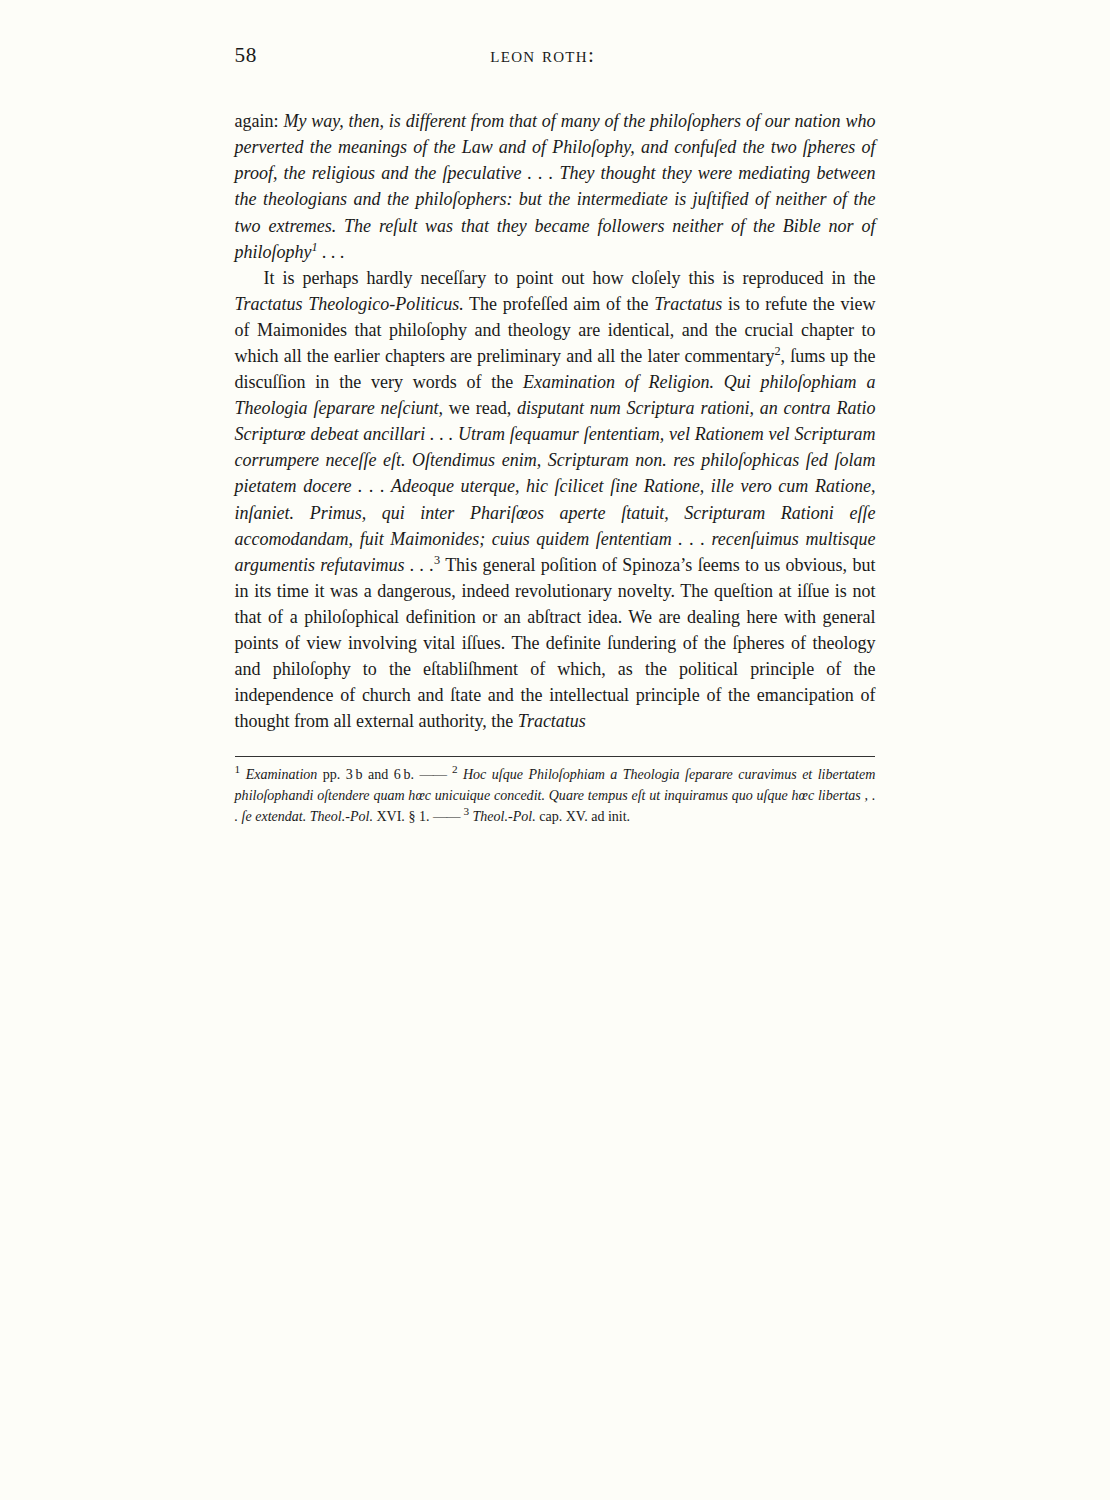58 Leon Roth:
again: My way, then, is different from that of many of the philoſophers of our nation who perverted the meanings of the Law and of Philoſophy, and confuſed the two ſpheres of proof, the religious and the ſpeculative . . . They thought they were mediating between the theologians and the philoſophers: but the intermediate is juſtified of neither of the two extremes. The reſult was that they became followers neither of the Bible nor of philoſophy1 . . .
It is perhaps hardly neceſſary to point out how cloſely this is reproduced in the Tractatus Theologico-Politicus. The profeſſed aim of the Tractatus is to refute the view of Maimonides that philoſophy and theology are identical, and the crucial chapter to which all the earlier chapters are preliminary and all the later commentary2, ſums up the discuſſion in the very words of the Examination of Religion. Qui philoſophiam a Theologia ſeparare neſciunt, we read, disputant num Scriptura rationi, an contra Ratio Scripturœ debeat ancillari . . . Utram ſequamur ſententiam, vel Rationem vel Scripturam corrumpere neceſſe eſt. Oſtendimus enim, Scripturam non. res philoſophicas ſed ſolam pietatem docere . . . Adeoque uterque, hic ſcilicet ſine Ratione, ille vero cum Ratione, inſaniet. Primus, qui inter Phariſœos aperte ſtatuit, Scripturam Rationi eſſe accomodandam, fuit Maimonides; cuius quidem ſententiam . . . recenſuimus multisque argumentis refutavimus . . .3 This general poſition of Spinoza’s ſeems to us obvious, but in its time it was a dangerous, indeed revolutionary novelty. The queſtion at iſſue is not that of a philoſophical definition or an abſtract idea. We are dealing here with general points of view involving vital iſſues. The definite ſundering of the ſpheres of theology and philoſophy to the eſtabliſhment of which, as the political principle of the independence of church and ſtate and the intellectual principle of the emancipation of thought from all external authority, the Tractatus
1 Examination pp. 3 b and 6 b. —— 2 Hoc uſque Philoſophiam a Theologia ſeparare curavimus et libertatem philoſophandi oſtendere quam hœc unicuique concedit. Quare tempus eſt ut inquiramus quo uſque hœc libertas , . . ſe extendat. Theol.-Pol. XVI. § 1. —— 3 Theol.-Pol. cap. XV. ad init.